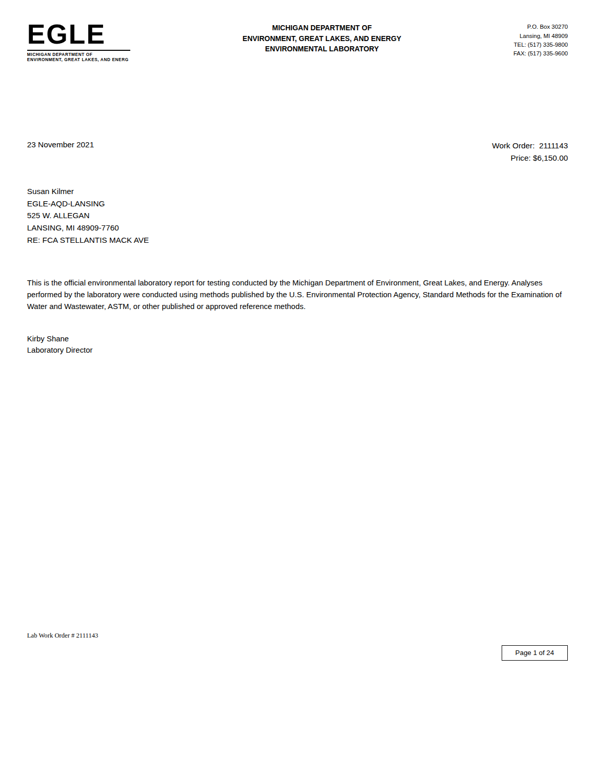EGLE
MICHIGAN DEPARTMENT OF
ENVIRONMENT, GREAT LAKES, AND ENERG
MICHIGAN DEPARTMENT OF
ENVIRONMENT, GREAT LAKES, AND ENERGY
ENVIRONMENTAL LABORATORY
P.O. Box 30270
Lansing, MI 48909
TEL: (517) 335-9800
FAX: (517) 335-9600
23 November 2021
Work Order: 2111143
Price: $6,150.00
Susan Kilmer
EGLE-AQD-LANSING
525 W. ALLEGAN
LANSING, MI 48909-7760
RE: FCA STELLANTIS MACK AVE
This is the official environmental laboratory report for testing conducted by the Michigan Department of Environment, Great Lakes, and Energy. Analyses performed by the laboratory were conducted using methods published by the U.S. Environmental Protection Agency, Standard Methods for the Examination of Water and Wastewater, ASTM, or other published or approved reference methods.
Kirby Shane
Laboratory Director
Lab Work Order # 2111143
Page 1 of 24